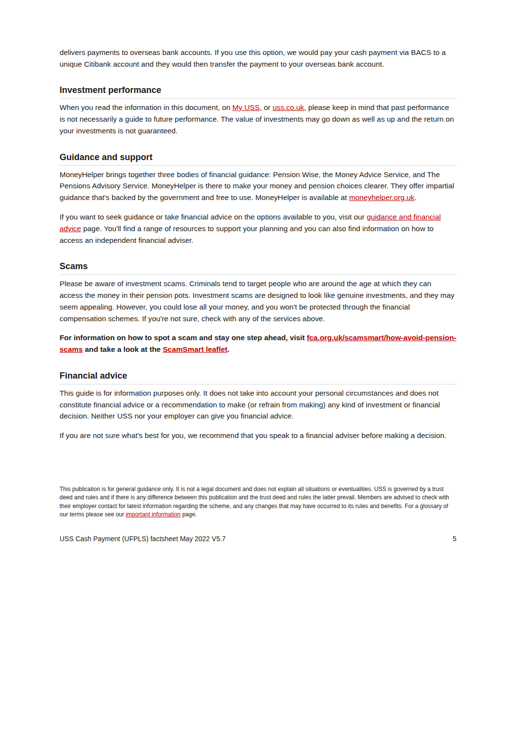delivers payments to overseas bank accounts. If you use this option, we would pay your cash payment via BACS to a unique Citibank account and they would then transfer the payment to your overseas bank account.
Investment performance
When you read the information in this document, on My USS, or uss.co.uk, please keep in mind that past performance is not necessarily a guide to future performance. The value of investments may go down as well as up and the return on your investments is not guaranteed.
Guidance and support
MoneyHelper brings together three bodies of financial guidance: Pension Wise, the Money Advice Service, and The Pensions Advisory Service. MoneyHelper is there to make your money and pension choices clearer. They offer impartial guidance that's backed by the government and free to use. MoneyHelper is available at moneyhelper.org.uk.
If you want to seek guidance or take financial advice on the options available to you, visit our guidance and financial advice page. You'll find a range of resources to support your planning and you can also find information on how to access an independent financial adviser.
Scams
Please be aware of investment scams. Criminals tend to target people who are around the age at which they can access the money in their pension pots. Investment scams are designed to look like genuine investments, and they may seem appealing. However, you could lose all your money, and you won't be protected through the financial compensation schemes. If you're not sure, check with any of the services above.
For information on how to spot a scam and stay one step ahead, visit fca.org.uk/scamsmart/how-avoid-pension-scams and take a look at the ScamSmart leaflet.
Financial advice
This guide is for information purposes only. It does not take into account your personal circumstances and does not constitute financial advice or a recommendation to make (or refrain from making) any kind of investment or financial decision. Neither USS nor your employer can give you financial advice.
If you are not sure what's best for you, we recommend that you speak to a financial adviser before making a decision.
This publication is for general guidance only. It is not a legal document and does not explain all situations or eventualities. USS is governed by a trust deed and rules and if there is any difference between this publication and the trust deed and rules the latter prevail. Members are advised to check with their employer contact for latest information regarding the scheme, and any changes that may have occurred to its rules and benefits. For a glossary of our terms please see our important information page.
USS Cash Payment (UFPLS) factsheet May 2022 V5.7 5